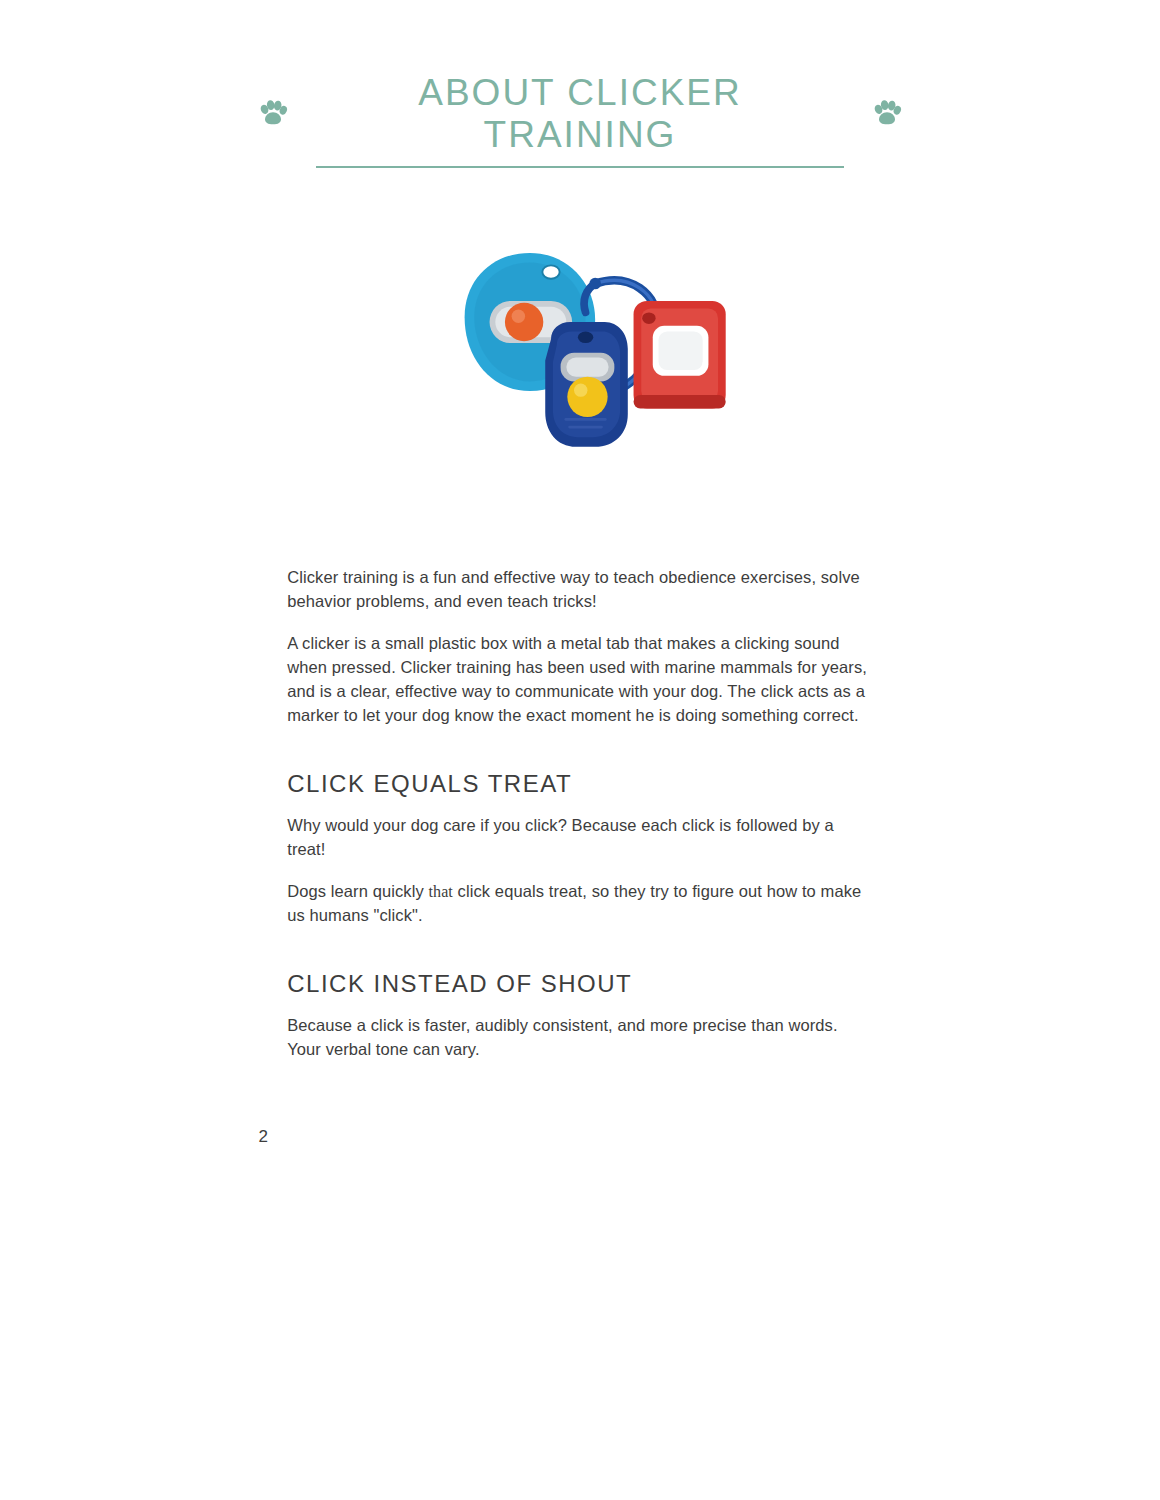About Clicker Training
Clicker training is a fun and effective way to teach obedience exercises, solve behavior problems, and even teach tricks!
A clicker is a small plastic box with a metal tab that makes a clicking sound when pressed. Clicker training has been used with marine mammals for years, and is a clear, effective way to communicate with your dog. The click acts as a marker to let your dog know the exact moment he is doing something correct.
Click Equals Treat
Why would your dog care if you click? Because each click is followed by a treat!
Dogs learn quickly that click equals treat, so they try to figure out how to make us humans "click".
Click Instead of Shout
Because a click is faster, audibly consistent, and more precise than words. Your verbal tone can vary.
2